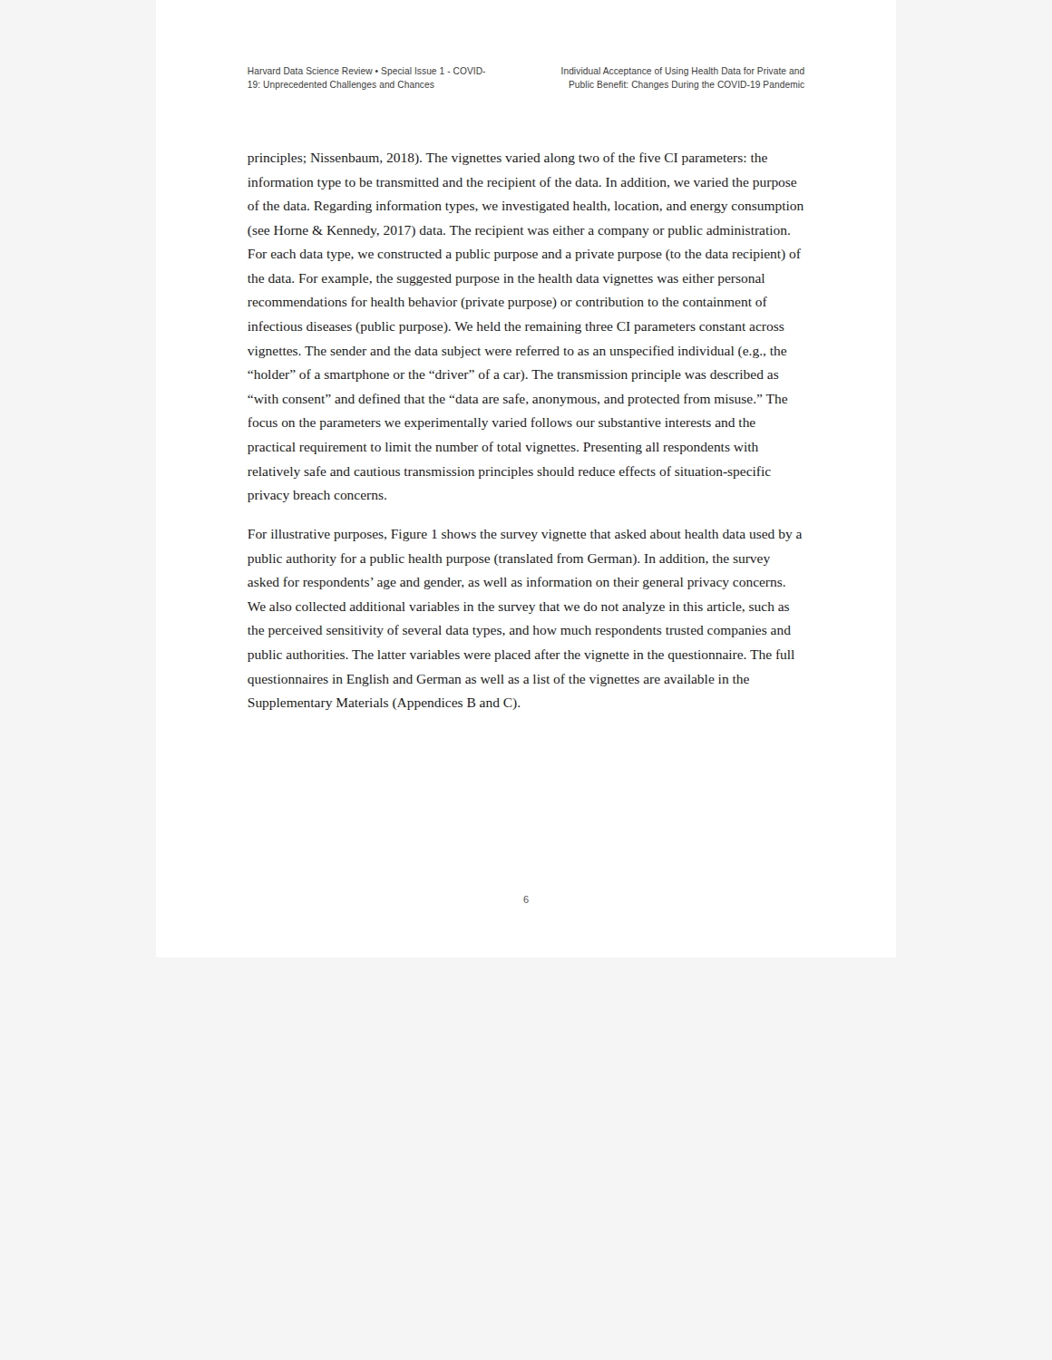Harvard Data Science Review • Special Issue 1 - COVID-19: Unprecedented Challenges and Chances
Individual Acceptance of Using Health Data for Private and Public Benefit: Changes During the COVID-19 Pandemic
principles; Nissenbaum, 2018). The vignettes varied along two of the five CI parameters: the information type to be transmitted and the recipient of the data. In addition, we varied the purpose of the data. Regarding information types, we investigated health, location, and energy consumption (see Horne & Kennedy, 2017) data. The recipient was either a company or public administration. For each data type, we constructed a public purpose and a private purpose (to the data recipient) of the data. For example, the suggested purpose in the health data vignettes was either personal recommendations for health behavior (private purpose) or contribution to the containment of infectious diseases (public purpose). We held the remaining three CI parameters constant across vignettes. The sender and the data subject were referred to as an unspecified individual (e.g., the “holder” of a smartphone or the “driver” of a car). The transmission principle was described as “with consent” and defined that the “data are safe, anonymous, and protected from misuse.” The focus on the parameters we experimentally varied follows our substantive interests and the practical requirement to limit the number of total vignettes. Presenting all respondents with relatively safe and cautious transmission principles should reduce effects of situation-specific privacy breach concerns.
For illustrative purposes, Figure 1 shows the survey vignette that asked about health data used by a public authority for a public health purpose (translated from German). In addition, the survey asked for respondents’ age and gender, as well as information on their general privacy concerns. We also collected additional variables in the survey that we do not analyze in this article, such as the perceived sensitivity of several data types, and how much respondents trusted companies and public authorities. The latter variables were placed after the vignette in the questionnaire. The full questionnaires in English and German as well as a list of the vignettes are available in the Supplementary Materials (Appendices B and C).
6